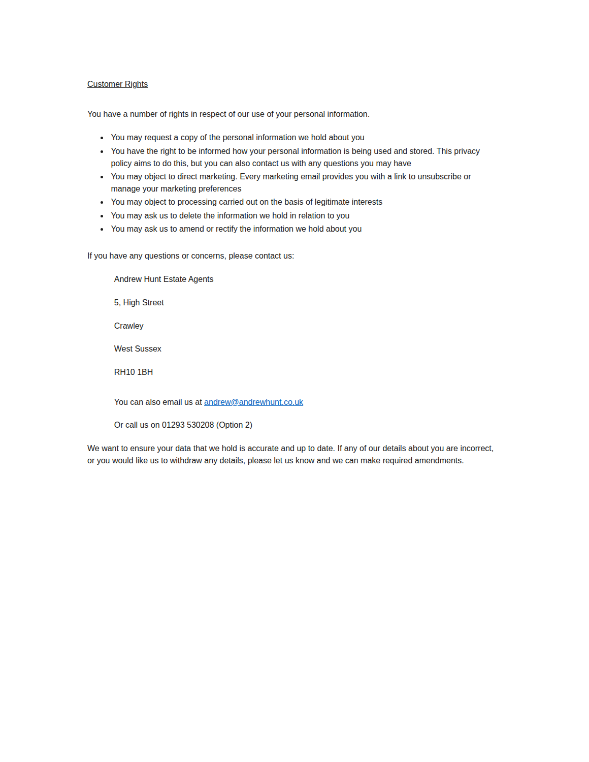Customer Rights
You have a number of rights in respect of our use of your personal information.
You may request a copy of the personal information we hold about you
You have the right to be informed how your personal information is being used and stored. This privacy policy aims to do this, but you can also contact us with any questions you may have
You may object to direct marketing. Every marketing email provides you with a link to unsubscribe or manage your marketing preferences
You may object to processing carried out on the basis of legitimate interests
You may ask us to delete the information we hold in relation to you
You may ask us to amend or rectify the information we hold about you
If you have any questions or concerns, please contact us:
Andrew Hunt Estate Agents
5, High Street
Crawley
West Sussex
RH10 1BH
You can also email us at andrew@andrewhunt.co.uk
Or call us on 01293 530208 (Option 2)
We want to ensure your data that we hold is accurate and up to date. If any of our details about you are incorrect, or you would like us to withdraw any details, please let us know and we can make required amendments.